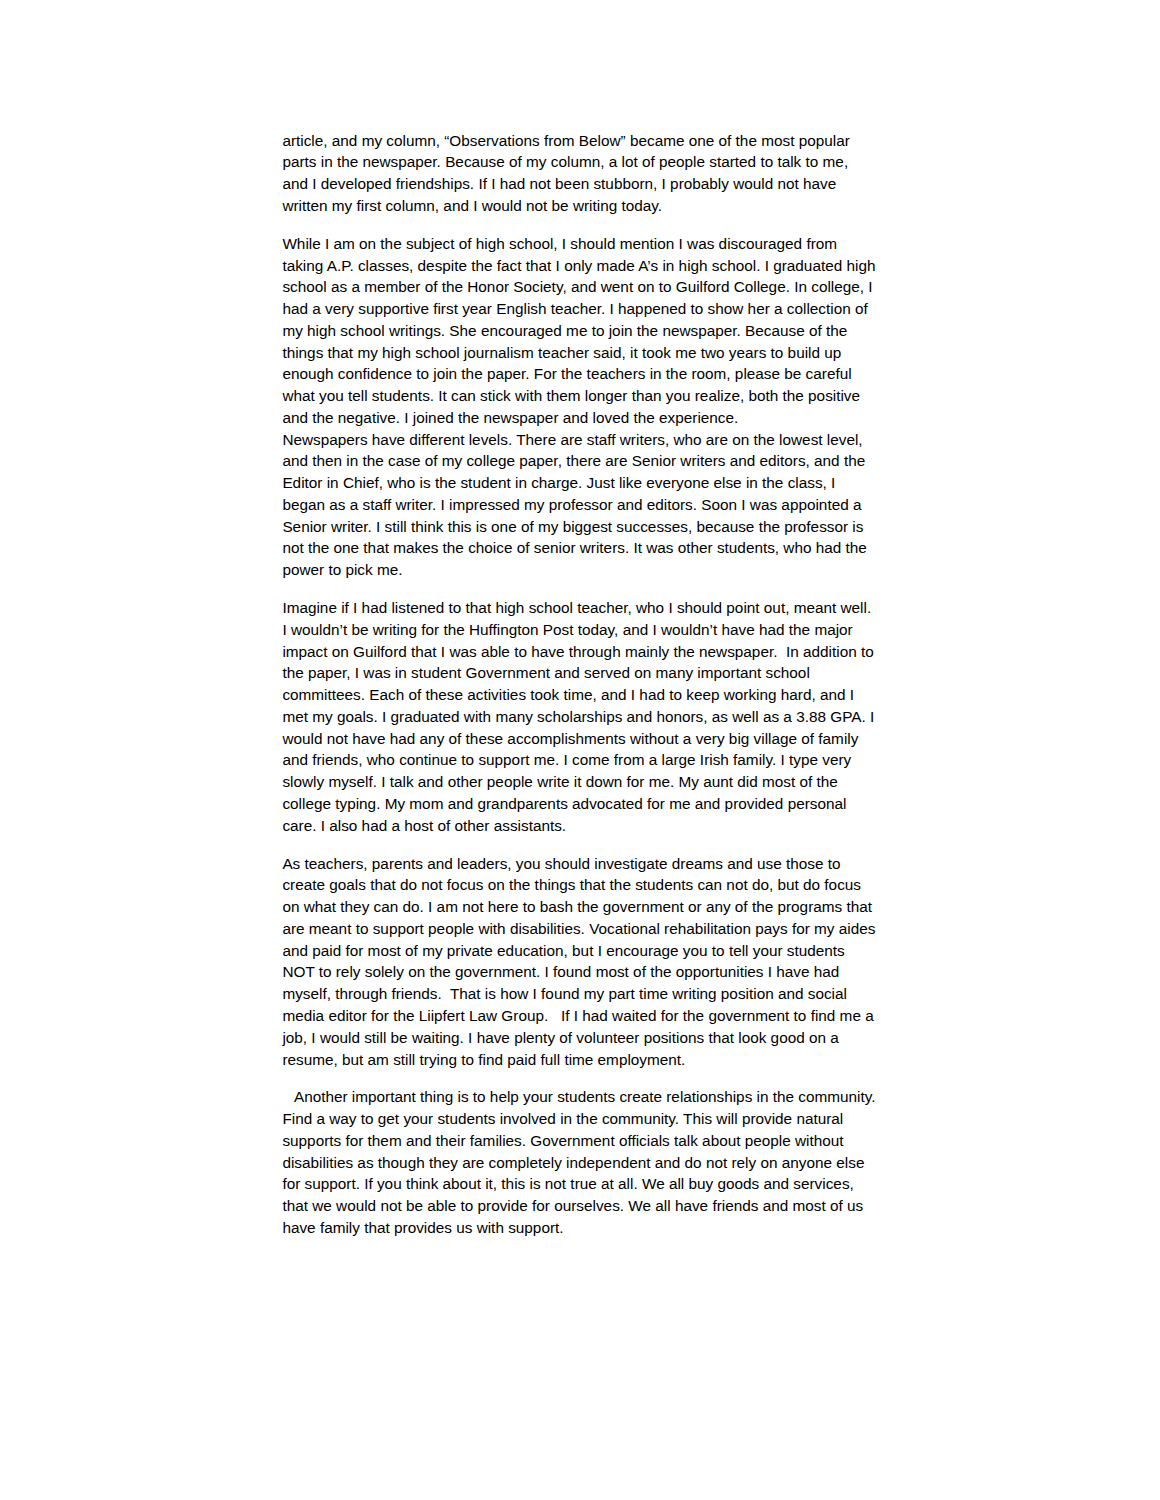article, and my column, “Observations from Below” became one of the most popular parts in the newspaper. Because of my column, a lot of people started to talk to me, and I developed friendships. If I had not been stubborn, I probably would not have written my first column, and I would not be writing today.
While I am on the subject of high school, I should mention I was discouraged from taking A.P. classes, despite the fact that I only made A’s in high school. I graduated high school as a member of the Honor Society, and went on to Guilford College. In college, I had a very supportive first year English teacher. I happened to show her a collection of my high school writings. She encouraged me to join the newspaper. Because of the things that my high school journalism teacher said, it took me two years to build up enough confidence to join the paper. For the teachers in the room, please be careful what you tell students. It can stick with them longer than you realize, both the positive and the negative. I joined the newspaper and loved the experience.
Newspapers have different levels. There are staff writers, who are on the lowest level, and then in the case of my college paper, there are Senior writers and editors, and the Editor in Chief, who is the student in charge. Just like everyone else in the class, I began as a staff writer. I impressed my professor and editors. Soon I was appointed a Senior writer. I still think this is one of my biggest successes, because the professor is not the one that makes the choice of senior writers. It was other students, who had the power to pick me.
Imagine if I had listened to that high school teacher, who I should point out, meant well. I wouldn’t be writing for the Huffington Post today, and I wouldn’t have had the major impact on Guilford that I was able to have through mainly the newspaper. In addition to the paper, I was in student Government and served on many important school committees. Each of these activities took time, and I had to keep working hard, and I met my goals. I graduated with many scholarships and honors, as well as a 3.88 GPA. I would not have had any of these accomplishments without a very big village of family and friends, who continue to support me. I come from a large Irish family. I type very slowly myself. I talk and other people write it down for me. My aunt did most of the college typing. My mom and grandparents advocated for me and provided personal care. I also had a host of other assistants.
As teachers, parents and leaders, you should investigate dreams and use those to create goals that do not focus on the things that the students can not do, but do focus on what they can do. I am not here to bash the government or any of the programs that are meant to support people with disabilities. Vocational rehabilitation pays for my aides and paid for most of my private education, but I encourage you to tell your students NOT to rely solely on the government. I found most of the opportunities I have had myself, through friends. That is how I found my part time writing position and social media editor for the Liipfert Law Group. If I had waited for the government to find me a job, I would still be waiting. I have plenty of volunteer positions that look good on a resume, but am still trying to find paid full time employment.
Another important thing is to help your students create relationships in the community. Find a way to get your students involved in the community. This will provide natural supports for them and their families. Government officials talk about people without disabilities as though they are completely independent and do not rely on anyone else for support. If you think about it, this is not true at all. We all buy goods and services, that we would not be able to provide for ourselves. We all have friends and most of us have family that provides us with support.